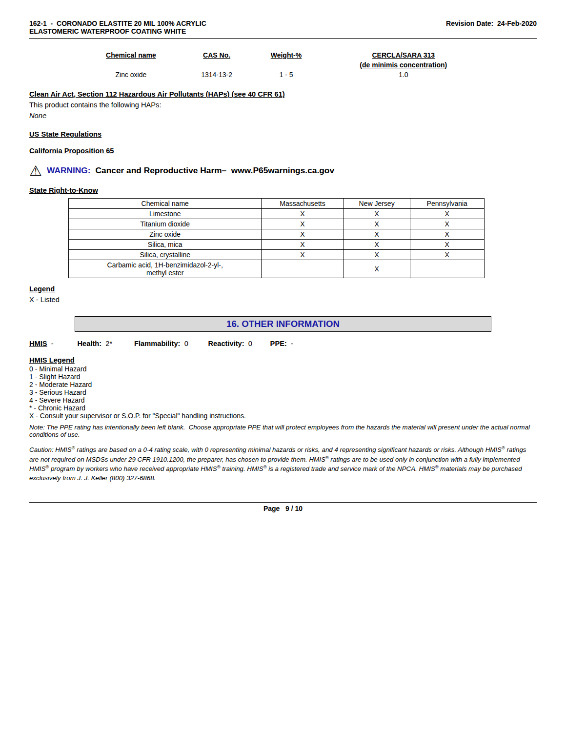162-1 - CORONADO ELASTITE 20 MIL 100% ACRYLIC
ELASTOMERIC WATERPROOF COATING WHITE
Revision Date: 24-Feb-2020
| Chemical name | CAS No. | Weight-% | CERCLA/SARA 313 |
| --- | --- | --- | --- |
| | | | (de minimis concentration) |
| Zinc oxide | 1314-13-2 | 1 - 5 | 1.0 |
Clean Air Act, Section 112 Hazardous Air Pollutants (HAPs) (see 40 CFR 61)
This product contains the following HAPs:
None
US State Regulations
California Proposition 65
⚠ WARNING: Cancer and Reproductive Harm– www.P65warnings.ca.gov
State Right-to-Know
| Chemical name | Massachusetts | New Jersey | Pennsylvania |
| --- | --- | --- | --- |
| Limestone | X | X | X |
| Titanium dioxide | X | X | X |
| Zinc oxide | X | X | X |
| Silica, mica | X | X | X |
| Silica, crystalline | X | X | X |
| Carbamic acid, 1H-benzimidazol-2-yl-, methyl ester | | X | |
Legend
X - Listed
16. OTHER INFORMATION
HMIS - Health: 2* Flammability: 0 Reactivity: 0 PPE: -
HMIS Legend
0 - Minimal Hazard
1 - Slight Hazard
2 - Moderate Hazard
3 - Serious Hazard
4 - Severe Hazard
* - Chronic Hazard
X - Consult your supervisor or S.O.P. for "Special" handling instructions.
Note: The PPE rating has intentionally been left blank. Choose appropriate PPE that will protect employees from the hazards the material will present under the actual normal conditions of use.
Caution: HMIS® ratings are based on a 0-4 rating scale, with 0 representing minimal hazards or risks, and 4 representing significant hazards or risks. Although HMIS® ratings are not required on MSDSs under 29 CFR 1910.1200, the preparer, has chosen to provide them. HMIS® ratings are to be used only in conjunction with a fully implemented HMIS® program by workers who have received appropriate HMIS® training. HMIS® is a registered trade and service mark of the NPCA. HMIS® materials may be purchased exclusively from J. J. Keller (800) 327-6868.
Page 9 / 10